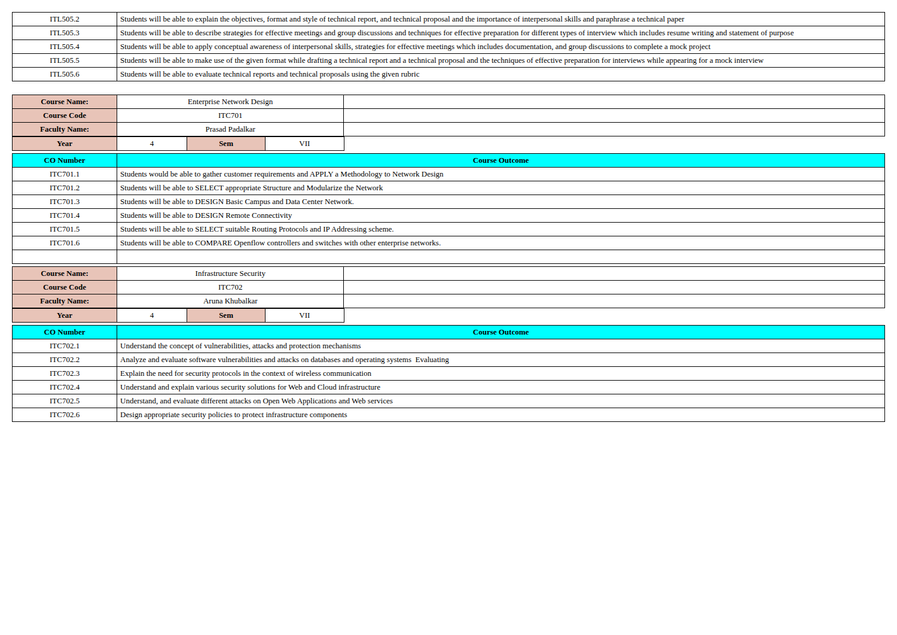| ITL505.2 | Students will be able to explain the objectives, format and style of technical report, and technical proposal and the importance of interpersonal skills and paraphrase a technical paper |
| ITL505.3 | Students will be able to describe strategies for effective meetings and group discussions and techniques for effective preparation for different types of interview which includes resume writing and statement of purpose |
| ITL505.4 | Students will be able to apply conceptual awareness of interpersonal skills, strategies for effective meetings which includes documentation, and group discussions to complete a mock project |
| ITL505.5 | Students will be able to make use of the given format while drafting a technical report and a technical proposal and the techniques of effective preparation for interviews while appearing for a mock interview |
| ITL505.6 | Students will be able to evaluate technical reports and technical proposals using the given rubric |
| Course Name: | Enterprise Network Design | |
| Course Code | ITC701 | |
| Faculty Name: | Prasad Padalkar | |
| Year | 4 | Sem | VII | |
| CO Number | Course Outcome |
| ITC701.1 | Students would be able to gather customer requirements and APPLY a Methodology to Network Design |
| ITC701.2 | Students will be able to SELECT appropriate Structure and Modularize the Network |
| ITC701.3 | Students will be able to DESIGN Basic Campus and Data Center Network. |
| ITC701.4 | Students will be able to DESIGN Remote Connectivity |
| ITC701.5 | Students will be able to SELECT suitable Routing Protocols and IP Addressing scheme. |
| ITC701.6 | Students will be able to COMPARE Openflow controllers and switches with other enterprise networks. |
| Course Name: | Infrastructure Security | |
| Course Code | ITC702 | |
| Faculty Name: | Aruna Khubalkar | |
| Year | 4 | Sem | VII | |
| CO Number | Course Outcome |
| ITC702.1 | Understand the concept of vulnerabilities, attacks and protection mechanisms |
| ITC702.2 | Analyze and evaluate software vulnerabilities and attacks on databases and operating systems Evaluating |
| ITC702.3 | Explain the need for security protocols in the context of wireless communication |
| ITC702.4 | Understand and explain various security solutions for Web and Cloud infrastructure |
| ITC702.5 | Understand, and evaluate different attacks on Open Web Applications and Web services |
| ITC702.6 | Design appropriate security policies to protect infrastructure components |